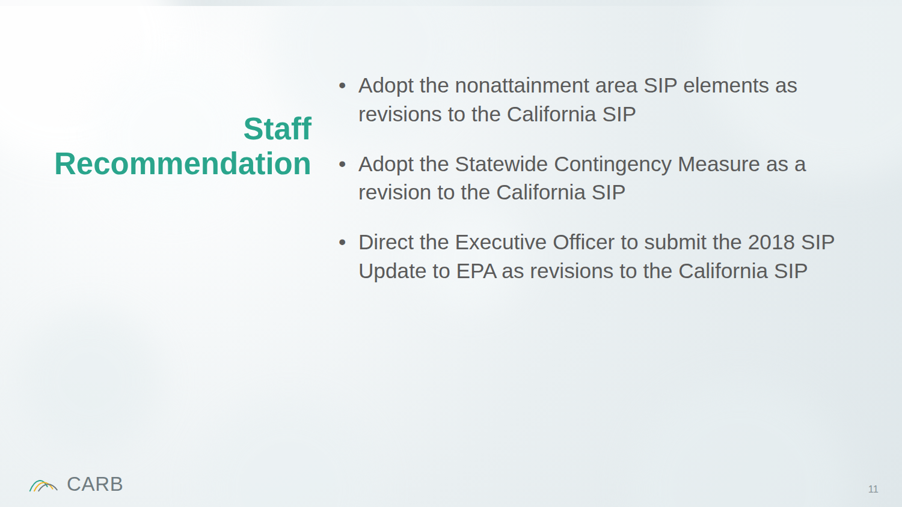Staff
Recommendation
Adopt the nonattainment area SIP elements as revisions to the California SIP
Adopt the Statewide Contingency Measure as a revision to the California SIP
Direct the Executive Officer to submit the 2018 SIP Update to EPA as revisions to the California SIP
CARB
11